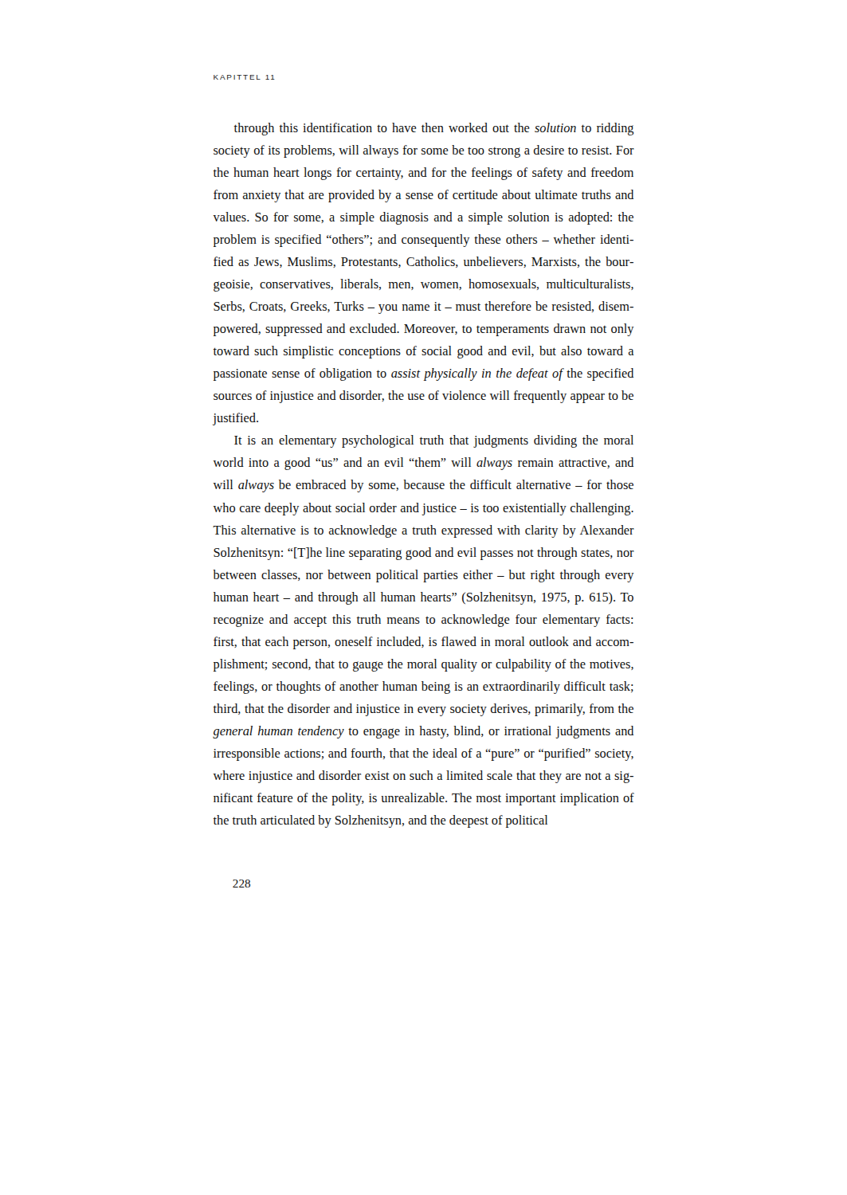Kapittel 11
through this identification to have then worked out the solution to ridding society of its problems, will always for some be too strong a desire to resist. For the human heart longs for certainty, and for the feelings of safety and freedom from anxiety that are provided by a sense of certitude about ultimate truths and values. So for some, a simple diagnosis and a simple solution is adopted: the problem is specified “others”; and consequently these others – whether identified as Jews, Muslims, Protestants, Catholics, unbelievers, Marxists, the bourgeoisie, conservatives, liberals, men, women, homosexuals, multiculturalists, Serbs, Croats, Greeks, Turks – you name it – must therefore be resisted, disempowered, suppressed and excluded. Moreover, to temperaments drawn not only toward such simplistic conceptions of social good and evil, but also toward a passionate sense of obligation to assist physically in the defeat of the specified sources of injustice and disorder, the use of violence will frequently appear to be justified.
It is an elementary psychological truth that judgments dividing the moral world into a good “us” and an evil “them” will always remain attractive, and will always be embraced by some, because the difficult alternative – for those who care deeply about social order and justice – is too existentially challenging. This alternative is to acknowledge a truth expressed with clarity by Alexander Solzhenitsyn: “[T]he line separating good and evil passes not through states, nor between classes, nor between political parties either – but right through every human heart – and through all human hearts” (Solzhenitsyn, 1975, p. 615). To recognize and accept this truth means to acknowledge four elementary facts: first, that each person, oneself included, is flawed in moral outlook and accomplishment; second, that to gauge the moral quality or culpability of the motives, feelings, or thoughts of another human being is an extraordinarily difficult task; third, that the disorder and injustice in every society derives, primarily, from the general human tendency to engage in hasty, blind, or irrational judgments and irresponsible actions; and fourth, that the ideal of a “pure” or “purified” society, where injustice and disorder exist on such a limited scale that they are not a significant feature of the polity, is unrealizable. The most important implication of the truth articulated by Solzhenitsyn, and the deepest of political
228